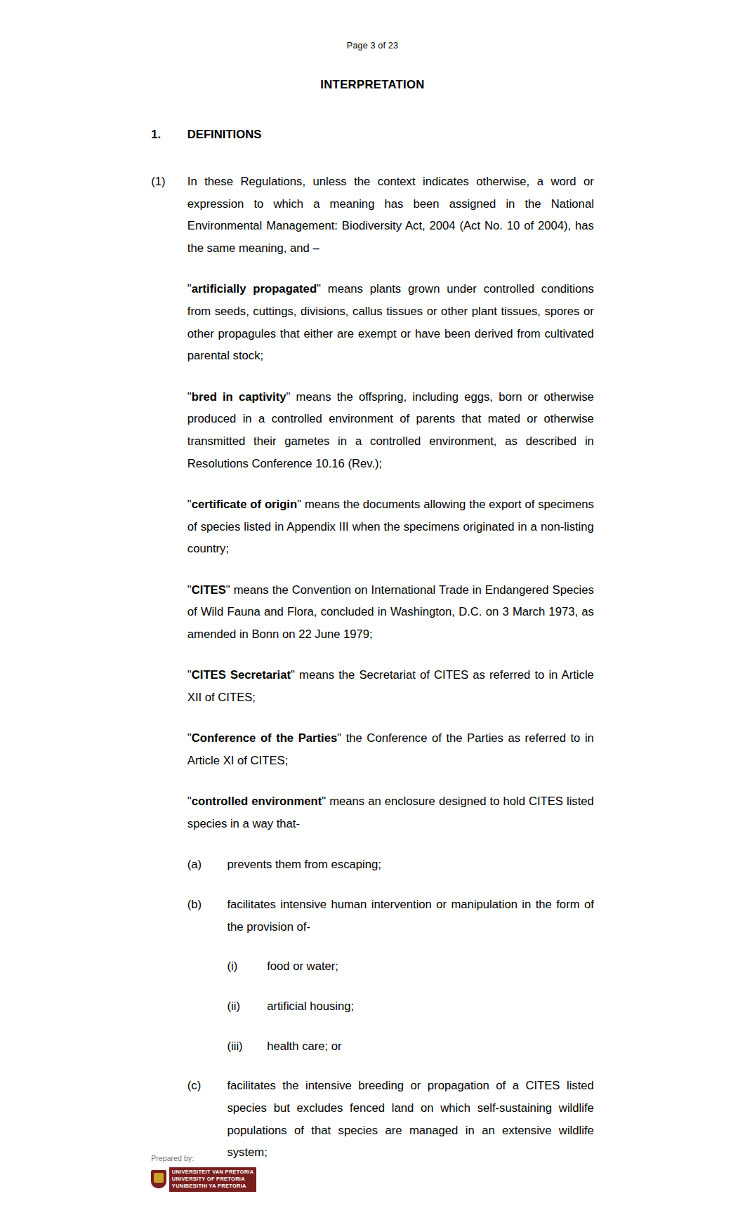Page 3 of 23
INTERPRETATION
1. DEFINITIONS
(1) In these Regulations, unless the context indicates otherwise, a word or expression to which a meaning has been assigned in the National Environmental Management: Biodiversity Act, 2004 (Act No. 10 of 2004), has the same meaning, and –
"artificially propagated" means plants grown under controlled conditions from seeds, cuttings, divisions, callus tissues or other plant tissues, spores or other propagules that either are exempt or have been derived from cultivated parental stock;
"bred in captivity" means the offspring, including eggs, born or otherwise produced in a controlled environment of parents that mated or otherwise transmitted their gametes in a controlled environment, as described in Resolutions Conference 10.16 (Rev.);
"certificate of origin" means the documents allowing the export of specimens of species listed in Appendix III when the specimens originated in a non-listing country;
"CITES" means the Convention on International Trade in Endangered Species of Wild Fauna and Flora, concluded in Washington, D.C. on 3 March 1973, as amended in Bonn on 22 June 1979;
"CITES Secretariat" means the Secretariat of CITES as referred to in Article XII of CITES;
"Conference of the Parties" the Conference of the Parties as referred to in Article XI of CITES;
"controlled environment" means an enclosure designed to hold CITES listed species in a way that-
(a) prevents them from escaping;
(b) facilitates intensive human intervention or manipulation in the form of the provision of-
(i) food or water;
(ii) artificial housing;
(iii) health care; or
(c) facilitates the intensive breeding or propagation of a CITES listed species but excludes fenced land on which self-sustaining wildlife populations of that species are managed in an extensive wildlife system;
Prepared by:
Universiteit van Pretoria
University of Pretoria
Yunibesithi ya Pretoria